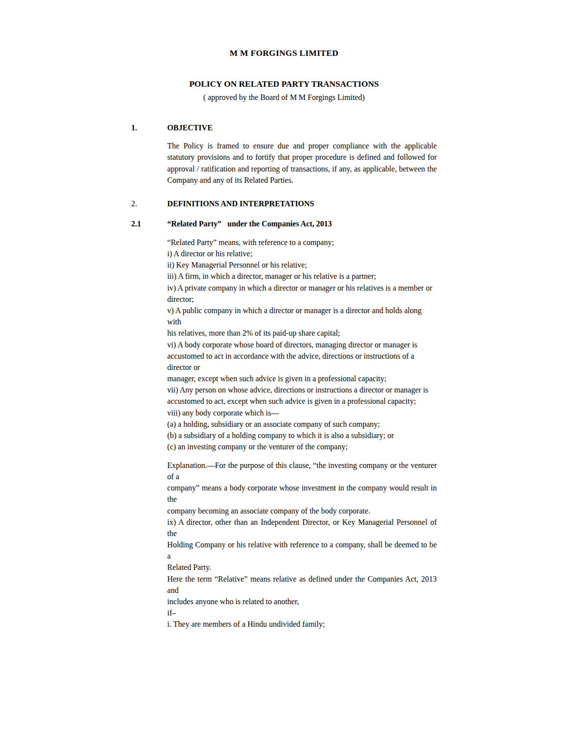M M FORGINGS LIMITED
POLICY ON RELATED PARTY TRANSACTIONS
( approved by the Board of M M Forgings Limited)
1.
Objective
The Policy is framed to ensure due and proper compliance with the applicable statutory provisions and to fortify that proper procedure is defined and followed for approval / ratification and reporting of transactions, if any, as applicable, between the Company and any of its Related Parties.
2.
Definitions and Interpretations
2.1
“Related Party” under the Companies Act, 2013
“Related Party” means, with reference to a company;
i) A director or his relative;
ii) Key Managerial Personnel or his relative;
iii) A firm, in which a director, manager or his relative is a partner;
iv) A private company in which a director or manager or his relatives is a member or
director;
v) A public company in which a director or manager is a director and holds along with
his relatives, more than 2% of its paid-up share capital;
vi) A body corporate whose board of directors, managing director or manager is
accustomed to act in accordance with the advice, directions or instructions of a director or
manager, except when such advice is given in a professional capacity;
vii) Any person on whose advice, directions or instructions a director or manager is
accustomed to act, except when such advice is given in a professional capacity;
viii) any body corporate which is—
(a) a holding, subsidiary or an associate company of such company;
(b) a subsidiary of a holding company to which it is also a subsidiary; or
(c) an investing company or the venturer of the company;
Explanation.—For the purpose of this clause, “the investing company or the venturer of a
company” means a body corporate whose investment in the company would result in the
company becoming an associate company of the body corporate.
ix) A director, other than an Independent Director, or Key Managerial Personnel of the
Holding Company or his relative with reference to a company, shall be deemed to be a
Related Party.
Here the term “Relative” means relative as defined under the Companies Act, 2013 and
includes anyone who is related to another,
if–
i. They are members of a Hindu undivided family;